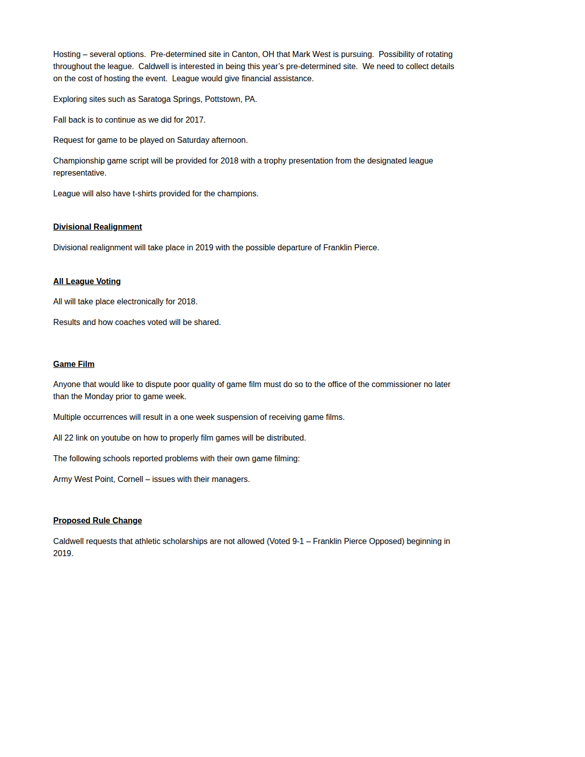Hosting – several options. Pre-determined site in Canton, OH that Mark West is pursuing. Possibility of rotating throughout the league. Caldwell is interested in being this year’s pre-determined site. We need to collect details on the cost of hosting the event. League would give financial assistance.
Exploring sites such as Saratoga Springs, Pottstown, PA.
Fall back is to continue as we did for 2017.
Request for game to be played on Saturday afternoon.
Championship game script will be provided for 2018 with a trophy presentation from the designated league representative.
League will also have t-shirts provided for the champions.
Divisional Realignment
Divisional realignment will take place in 2019 with the possible departure of Franklin Pierce.
All League Voting
All will take place electronically for 2018.
Results and how coaches voted will be shared.
Game Film
Anyone that would like to dispute poor quality of game film must do so to the office of the commissioner no later than the Monday prior to game week.
Multiple occurrences will result in a one week suspension of receiving game films.
All 22 link on youtube on how to properly film games will be distributed.
The following schools reported problems with their own game filming:
Army West Point, Cornell – issues with their managers.
Proposed Rule Change
Caldwell requests that athletic scholarships are not allowed (Voted 9-1 – Franklin Pierce Opposed) beginning in 2019.